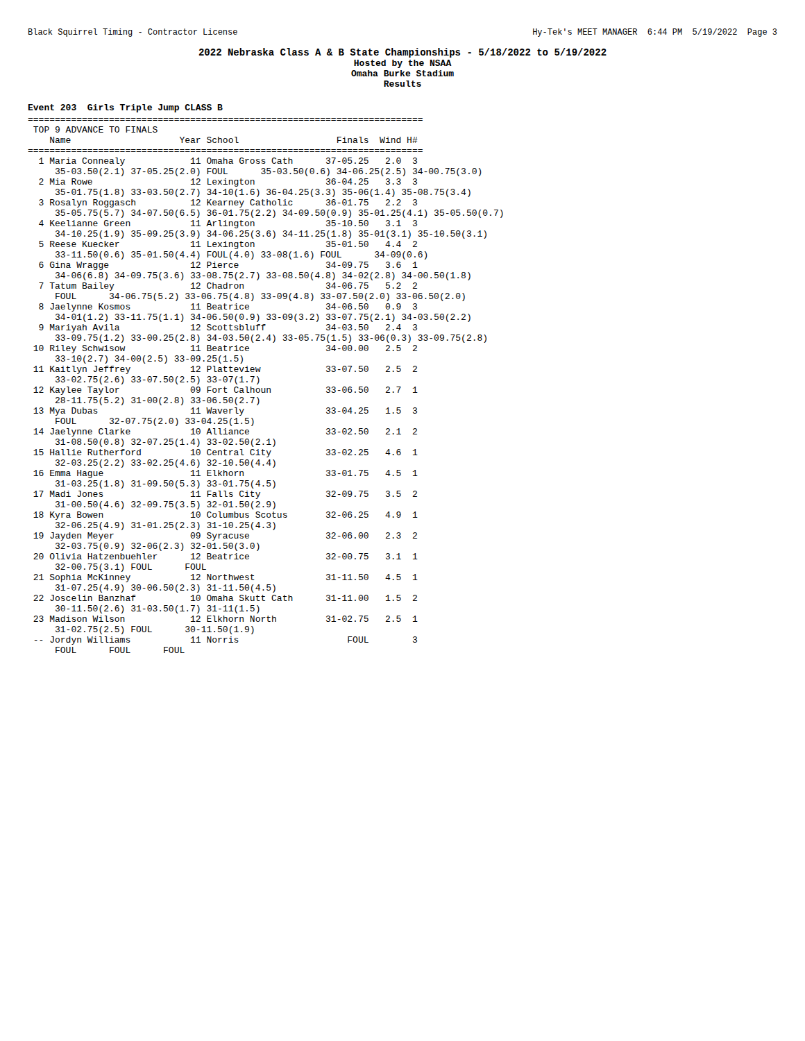Black Squirrel Timing - Contractor License Hy-Tek's MEET MANAGER 6:44 PM 5/19/2022 Page 3
2022 Nebraska Class A & B State Championships - 5/18/2022 to 5/19/2022
Hosted by the NSAA
Omaha Burke Stadium
Results
Event 203 Girls Triple Jump CLASS B
=========================================================================
 TOP 9 ADVANCE TO FINALS
    Name                    Year School                  Finals  Wind H#
=========================================================================
  1 Maria Connealy            11 Omaha Gross Cath      37-05.25   2.0  3 
     35-03.50(2.1) 37-05.25(2.0) FOUL      35-03.50(0.6) 34-06.25(2.5) 34-00.75(3.0)
  2 Mia Rowe                  12 Lexington             36-04.25   3.3  3 
     35-01.75(1.8) 33-03.50(2.7) 34-10(1.6) 36-04.25(3.3) 35-06(1.4) 35-08.75(3.4)
  3 Rosalyn Roggasch          12 Kearney Catholic      36-01.75   2.2  3 
     35-05.75(5.7) 34-07.50(6.5) 36-01.75(2.2) 34-09.50(0.9) 35-01.25(4.1) 35-05.50(0.7)
  4 Keelianne Green           11 Arlington             35-10.50   3.1  3 
     34-10.25(1.9) 35-09.25(3.9) 34-06.25(3.6) 34-11.25(1.8) 35-01(3.1) 35-10.50(3.1)
  5 Reese Kuecker             11 Lexington             35-01.50   4.4  2 
     33-11.50(0.6) 35-01.50(4.4) FOUL(4.0) 33-08(1.6) FOUL      34-09(0.6)
  6 Gina Wragge               12 Pierce                34-09.75   3.6  1 
     34-06(6.8) 34-09.75(3.6) 33-08.75(2.7) 33-08.50(4.8) 34-02(2.8) 34-00.50(1.8)
  7 Tatum Bailey              12 Chadron               34-06.75   5.2  2 
     FOUL      34-06.75(5.2) 33-06.75(4.8) 33-09(4.8) 33-07.50(2.0) 33-06.50(2.0)
  8 Jaelynne Kosmos           11 Beatrice              34-06.50   0.9  3 
     34-01(1.2) 33-11.75(1.1) 34-06.50(0.9) 33-09(3.2) 33-07.75(2.1) 34-03.50(2.2)
  9 Mariyah Avila             12 Scottsbluff           34-03.50   2.4  3 
     33-09.75(1.2) 33-00.25(2.8) 34-03.50(2.4) 33-05.75(1.5) 33-06(0.3) 33-09.75(2.8)
 10 Riley Schwisow            11 Beatrice              34-00.00   2.5  2 
     33-10(2.7) 34-00(2.5) 33-09.25(1.5)
 11 Kaitlyn Jeffrey           12 Platteview            33-07.50   2.5  2 
     33-02.75(2.6) 33-07.50(2.5) 33-07(1.7)
 12 Kaylee Taylor             09 Fort Calhoun          33-06.50   2.7  1 
     28-11.75(5.2) 31-00(2.8) 33-06.50(2.7)
 13 Mya Dubas                 11 Waverly               33-04.25   1.5  3 
     FOUL      32-07.75(2.0) 33-04.25(1.5)
 14 Jaelynne Clarke           10 Alliance              33-02.50   2.1  2 
     31-08.50(0.8) 32-07.25(1.4) 33-02.50(2.1)
 15 Hallie Rutherford         10 Central City          33-02.25   4.6  1 
     32-03.25(2.2) 33-02.25(4.6) 32-10.50(4.4)
 16 Emma Hague                11 Elkhorn               33-01.75   4.5  1 
     31-03.25(1.8) 31-09.50(5.3) 33-01.75(4.5)
 17 Madi Jones                11 Falls City            32-09.75   3.5  2 
     31-00.50(4.6) 32-09.75(3.5) 32-01.50(2.9)
 18 Kyra Bowen                10 Columbus Scotus       32-06.25   4.9  1 
     32-06.25(4.9) 31-01.25(2.3) 31-10.25(4.3)
 19 Jayden Meyer              09 Syracuse              32-06.00   2.3  2 
     32-03.75(0.9) 32-06(2.3) 32-01.50(3.0)
 20 Olivia Hatzenbuehler      12 Beatrice              32-00.75   3.1  1 
     32-00.75(3.1) FOUL      FOUL
 21 Sophia McKinney           12 Northwest             31-11.50   4.5  1 
     31-07.25(4.9) 30-06.50(2.3) 31-11.50(4.5)
 22 Joscelin Banzhaf          10 Omaha Skutt Cath      31-11.00   1.5  2 
     30-11.50(2.6) 31-03.50(1.7) 31-11(1.5)
 23 Madison Wilson            12 Elkhorn North         31-02.75   2.5  1 
     31-02.75(2.5) FOUL      30-11.50(1.9)
 -- Jordyn Williams           11 Norris                    FOUL        3 
     FOUL      FOUL      FOUL